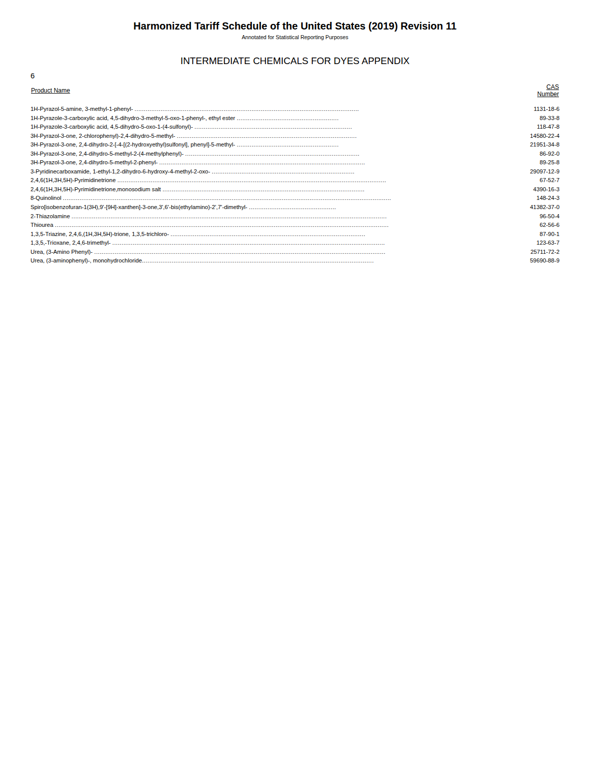Harmonized Tariff Schedule of the United States (2019) Revision 11
Annotated for Statistical Reporting Purposes
INTERMEDIATE CHEMICALS FOR DYES APPENDIX
6
| Product Name | CAS Number |
| --- | --- |
| 1H-Pyrazol-5-amine, 3-methyl-1-phenyl- ......................................................................................................................... | 1131-18-6 |
| 1H-Pyrazole-3-carboxylic acid, 4,5-dihydro-3-methyl-5-oxo-1-phenyl-, ethyl ester ....................................................... | 89-33-8 |
| 1H-Pyrazole-3-carboxylic acid, 4,5-dihydro-5-oxo-1-(4-sulfonyl)- ..................................................................................... | 118-47-8 |
| 3H-Pyrazol-3-one, 2-chlorophenyl)-2,4-dihydro-5-methyl- ................................................................................................. | 14580-22-4 |
| 3H-Pyrazol-3-one, 2,4-dihydro-2-[-4-[(2-hydroxyethyl)sulfonyl], phenyl]-5-methyl- ....................................................... | 21951-34-8 |
| 3H-Pyrazol-3-one, 2,4-dihydro-5-methyl-2-(4-methylphenyl)- .............................................................................................. | 86-92-0 |
| 3H-Pyrazol-3-one, 2,4-dihydro-5-methyl-2-phenyl- ............................................................................................................... | 89-25-8 |
| 3-Pyridinecarboxamide, 1-ethyl-1,2-dihydro-6-hydroxy-4-methyl-2-oxo- ............................................................................. | 29097-12-9 |
| 2,4,6(1H,3H,5H)-Pyrimidinetrione ................................................................................................................................................. | 67-52-7 |
| 2,4,6(1H,3H,5H)-Pyrimidinetrione,monosodium salt ............................................................................................................. | 4390-16-3 |
| 8-Quinolinol ................................................................................................................................................................................. | 148-24-3 |
| Spiro[isobenzofuran-1(3H),9'-[9H]-xanthen]-3-one,3',6'-bis(ethylamino)-2',7'-dimethyl- ............................................... | 41382-37-0 |
| 2-Thiazolamine .......................................................................................................................................................................... | 96-50-4 |
| Thiourea .................................................................................................................................................................................... | 62-56-6 |
| 1,3,5-Triazine, 2,4,6,(1H,3H,5H)-trione, 1,3,5-trichloro- ......................................................................................................... | 87-90-1 |
| 1,3,5,-Trioxane, 2,4,6-trimethyl- ................................................................................................................................................... | 123-63-7 |
| Urea, (3-Amino Phenyl)- ............................................................................................................................................................. | 25711-72-2 |
| Urea, (3-aminophenyl)-, monohydrochloride ............................................................................................................................. | 59690-88-9 |